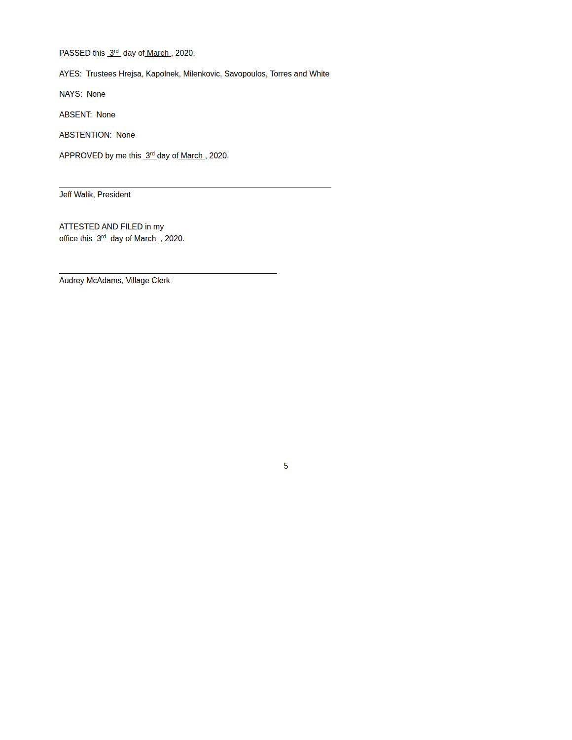PASSED this 3rd day of March , 2020.
AYES: Trustees Hrejsa, Kapolnek, Milenkovic, Savopoulos, Torres and White
NAYS: None
ABSENT: None
ABSTENTION: None
APPROVED by me this 3rd day of March , 2020.
Jeff Walik, President
ATTESTED AND FILED in my
office this 3rd day of March , 2020.
Audrey McAdams, Village Clerk
5